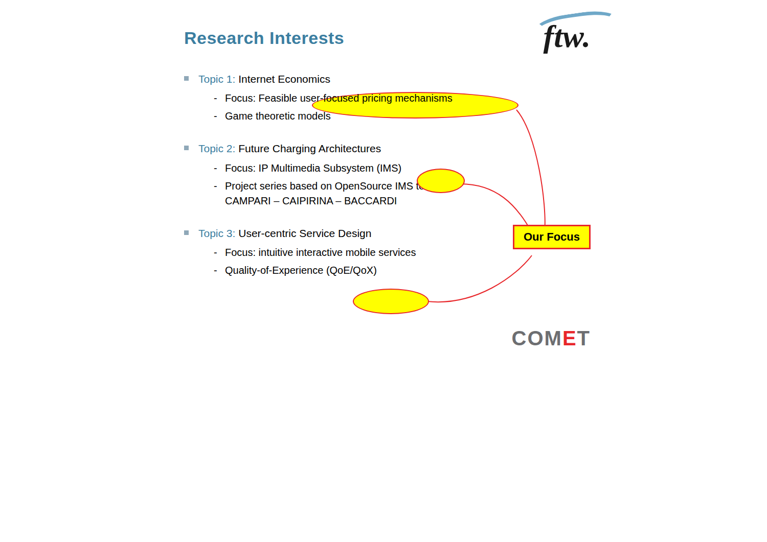Research Interests
ftw.
Topic 1: Internet Economics
Focus: Feasible user-focused pricing mechanisms
Game theoretic models
Topic 2: Future Charging Architectures
Focus: IP Multimedia Subsystem (IMS)
Project series based on OpenSource IMS testbed:
CAMPARI – CAIPIRINA – BACCARDI
Topic 3: User-centric Service Design
Focus: intuitive interactive mobile services
Quality-of-Experience (QoE/QoX)
Our Focus
COMET